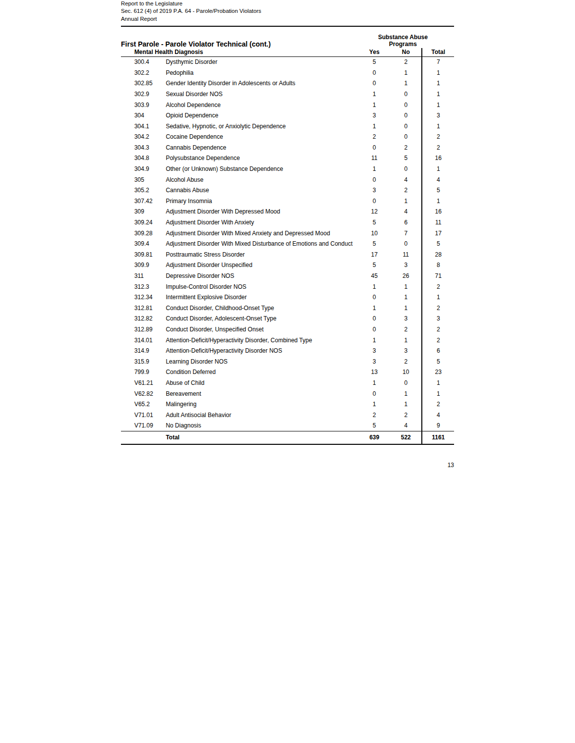Report to the Legislature
Sec. 612 (4) of 2019 P.A. 64 - Parole/Probation Violators
Annual Report
First Parole - Parole Violator Technical (cont.)
Substance Abuse
Programs
| Mental Health Diagnosis | Yes | No | Total |
| --- | --- | --- | --- |
| 300.4 | Dysthymic Disorder | 5 | 2 | 7 |
| 302.2 | Pedophilia | 0 | 1 | 1 |
| 302.85 | Gender Identity Disorder in Adolescents or Adults | 0 | 1 | 1 |
| 302.9 | Sexual Disorder NOS | 1 | 0 | 1 |
| 303.9 | Alcohol Dependence | 1 | 0 | 1 |
| 304 | Opioid Dependence | 3 | 0 | 3 |
| 304.1 | Sedative, Hypnotic, or Anxiolytic Dependence | 1 | 0 | 1 |
| 304.2 | Cocaine Dependence | 2 | 0 | 2 |
| 304.3 | Cannabis Dependence | 0 | 2 | 2 |
| 304.8 | Polysubstance Dependence | 11 | 5 | 16 |
| 304.9 | Other (or Unknown) Substance Dependence | 1 | 0 | 1 |
| 305 | Alcohol Abuse | 0 | 4 | 4 |
| 305.2 | Cannabis Abuse | 3 | 2 | 5 |
| 307.42 | Primary Insomnia | 0 | 1 | 1 |
| 309 | Adjustment Disorder With Depressed Mood | 12 | 4 | 16 |
| 309.24 | Adjustment Disorder With Anxiety | 5 | 6 | 11 |
| 309.28 | Adjustment Disorder With Mixed Anxiety and Depressed Mood | 10 | 7 | 17 |
| 309.4 | Adjustment Disorder With Mixed Disturbance of Emotions and Conduct | 5 | 0 | 5 |
| 309.81 | Posttraumatic Stress Disorder | 17 | 11 | 28 |
| 309.9 | Adjustment Disorder Unspecified | 5 | 3 | 8 |
| 311 | Depressive Disorder NOS | 45 | 26 | 71 |
| 312.3 | Impulse-Control Disorder NOS | 1 | 1 | 2 |
| 312.34 | Intermittent Explosive Disorder | 0 | 1 | 1 |
| 312.81 | Conduct Disorder, Childhood-Onset Type | 1 | 1 | 2 |
| 312.82 | Conduct Disorder, Adolescent-Onset Type | 0 | 3 | 3 |
| 312.89 | Conduct Disorder, Unspecified Onset | 0 | 2 | 2 |
| 314.01 | Attention-Deficit/Hyperactivity Disorder, Combined Type | 1 | 1 | 2 |
| 314.9 | Attention-Deficit/Hyperactivity Disorder NOS | 3 | 3 | 6 |
| 315.9 | Learning Disorder NOS | 3 | 2 | 5 |
| 799.9 | Condition Deferred | 13 | 10 | 23 |
| V61.21 | Abuse of Child | 1 | 0 | 1 |
| V62.82 | Bereavement | 0 | 1 | 1 |
| V65.2 | Malingering | 1 | 1 | 2 |
| V71.01 | Adult Antisocial Behavior | 2 | 2 | 4 |
| V71.09 | No Diagnosis | 5 | 4 | 9 |
| | Total | 639 | 522 | 1161 |
13